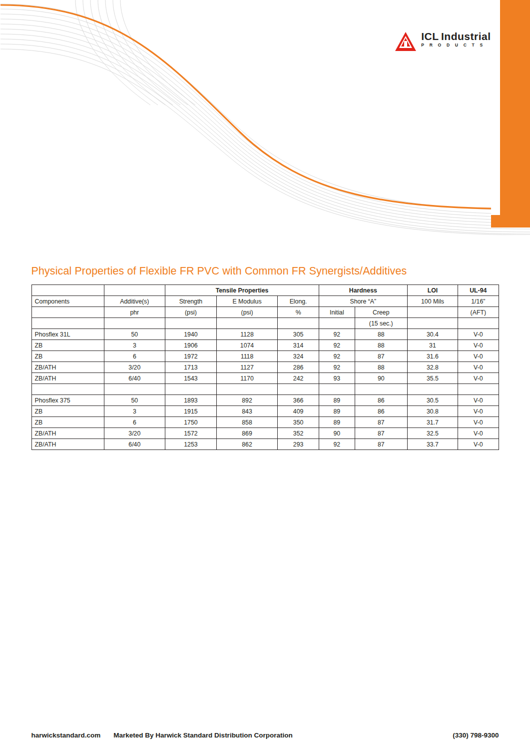ICL Industrial
P R O D U C T S
Physical Properties of Flexible FR PVC with Common FR Synergists/Additives
| | | Tensile Properties | Hardness | LOI | UL-94 |
| Components | Additive(s) | Strength | E Modulus | Elong. | Shore “A” | 100 Mils | 1/16” |
| | phr | (psi) | (psi) | % | Initial | Creep | | (AFT) |
| | | | | | | (15 sec.) | | |
| Phosflex 31L | 50 | 1940 | 1128 | 305 | 92 | 88 | 30.4 | V-0 |
| ZB | 3 | 1906 | 1074 | 314 | 92 | 88 | 31 | V-0 |
| ZB | 6 | 1972 | 1118 | 324 | 92 | 87 | 31.6 | V-0 |
| ZB/ATH | 3/20 | 1713 | 1127 | 286 | 92 | 88 | 32.8 | V-0 |
| ZB/ATH | 6/40 | 1543 | 1170 | 242 | 93 | 90 | 35.5 | V-0 |
| Phosflex 375 | 50 | 1893 | 892 | 366 | 89 | 86 | 30.5 | V-0 |
| ZB | 3 | 1915 | 843 | 409 | 89 | 86 | 30.8 | V-0 |
| ZB | 6 | 1750 | 858 | 350 | 89 | 87 | 31.7 | V-0 |
| ZB/ATH | 3/20 | 1572 | 869 | 352 | 90 | 87 | 32.5 | V-0 |
| ZB/ATH | 6/40 | 1253 | 862 | 293 | 92 | 87 | 33.7 | V-0 |
harwickstandard.com Marketed By Harwick Standard Distribution Corporation
(330) 798-9300